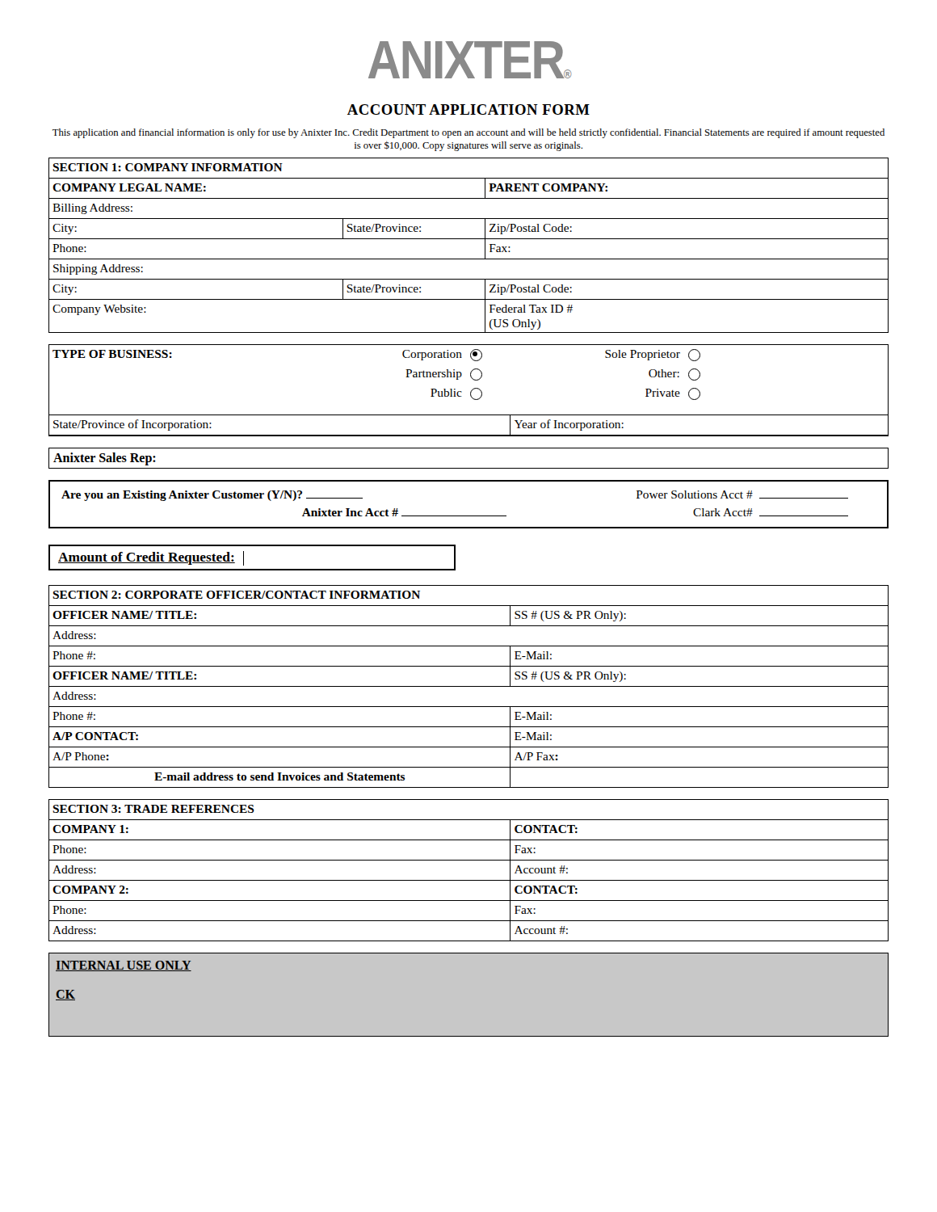ANIXTER®
ACCOUNT APPLICATION FORM
This application and financial information is only for use by Anixter Inc. Credit Department to open an account and will be held strictly confidential. Financial Statements are required if amount requested is over $10,000. Copy signatures will serve as originals.
| SECTION 1: COMPANY INFORMATION |
| COMPANY LEGAL NAME: | PARENT COMPANY: |
| Billing Address: |
| City: | State/Province: | Zip/Postal Code: |
| Phone: | Fax: |
| Shipping Address: |
| City: | State/Province: | Zip/Postal Code: |
| Company Website: | Federal Tax ID # (US Only) |
| TYPE OF BUSINESS: | Corporation | Sole Proprietor | |
| | Partnership | Other: | |
| | Public | Private | |
| State/Province of Incorporation: | Year of Incorporation: |
Anixter Sales Rep:
| Are you an Existing Anixter Customer (Y/N)? | Power Solutions Acct # | |
| Anixter Inc Acct # | Clark Acct# | |
Amount of Credit Requested:
| SECTION 2: CORPORATE OFFICER/CONTACT INFORMATION |
| OFFICER NAME/ TITLE: | SS # (US & PR Only): |
| Address: |
| Phone #: | E-Mail: |
| OFFICER NAME/ TITLE: | SS # (US & PR Only): |
| Address: |
| Phone #: | E-Mail: |
| A/P CONTACT: | E-Mail: |
| A/P Phone : | A/P Fax : |
| E-mail address to send Invoices and Statements | |
| SECTION 3: TRADE REFERENCES |
| COMPANY 1: | CONTACT: |
| Phone: | Fax: |
| Address: | Account #: |
| COMPANY 2: | CONTACT: |
| Phone: | Fax: |
| Address: | Account #: |
INTERNAL USE ONLY
CK